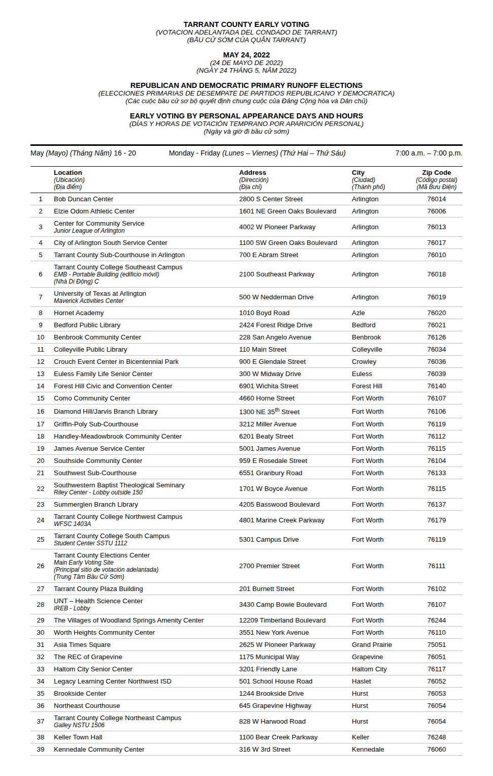TARRANT COUNTY EARLY VOTING
(VOTACION ADELANTADA DEL CONDADO DE TARRANT)
(BẦU CỬ SỚM CỦA QUẬN TARRANT)
MAY 24, 2022
(24 DE MAYO DE 2022)
(NGÀY 24 THÁNG 5, NĂM 2022)
REPUBLICAN AND DEMOCRATIC PRIMARY RUNOFF ELECTIONS
(ELECCIONES PRIMARIAS DE DESEMPATE DE PARTIDOS REPUBLICANO Y DEMOCRATICA)
(Các cuộc bầu cử sơ bộ quyết định chung cuộc của Đảng Cộng hòa và Dân chủ)
EARLY VOTING BY PERSONAL APPEARANCE DAYS AND HOURS
(DÍAS Y HORAS DE VOTACIÓN TEMPRANO POR APARICIÓN PERSONAL)
(Ngày và giờ đi bầu cử sớm)
May (Mayo) (Tháng Năm) 16 - 20 Monday - Friday (Lunes – Viernes) (Thứ Hai – Thứ Sáu) 7:00 a.m. – 7:00 p.m.
| | Location (Ubicación) (Địa điểm) | Address (Dirección) (Địa chỉ) | City (Ciudad) (Thành phố) | Zip Code (Código postal) (Mã Bưu Điện) |
| --- | --- | --- | --- | --- |
| 1 | Bob Duncan Center | 2800 S Center Street | Arlington | 76014 |
| 2 | Elzie Odom Athletic Center | 1601 NE Green Oaks Boulevard | Arlington | 76006 |
| 3 | Center for Community Service Junior League of Arlington | 4002 W Pioneer Parkway | Arlington | 76013 |
| 4 | City of Arlington South Service Center | 1100 SW Green Oaks Boulevard | Arlington | 76017 |
| 5 | Tarrant County Sub-Courthouse in Arlington | 700 E Abram Street | Arlington | 76010 |
| 6 | Tarrant County College Southeast Campus EMB - Portable Building (edificio móvil) (Nhà Di Động) C | 2100 Southeast Parkway | Arlington | 76018 |
| 7 | University of Texas at Arlington Maverick Activities Center | 500 W Nedderman Drive | Arlington | 76019 |
| 8 | Hornet Academy | 1010 Boyd Road | Azle | 76020 |
| 9 | Bedford Public Library | 2424 Forest Ridge Drive | Bedford | 76021 |
| 10 | Benbrook Community Center | 228 San Angelo Avenue | Benbrook | 76126 |
| 11 | Colleyville Public Library | 110 Main Street | Colleyville | 76034 |
| 12 | Crouch Event Center in Bicentennial Park | 900 E Glendale Street | Crowley | 76036 |
| 13 | Euless Family Life Senior Center | 300 W Midway Drive | Euless | 76039 |
| 14 | Forest Hill Civic and Convention Center | 6901 Wichita Street | Forest Hill | 76140 |
| 15 | Como Community Center | 4660 Horne Street | Fort Worth | 76107 |
| 16 | Diamond Hill/Jarvis Branch Library | 1300 NE 35 th Street | Fort Worth | 76106 |
| 17 | Griffin-Poly Sub-Courthouse | 3212 Miller Avenue | Fort Worth | 76119 |
| 18 | Handley-Meadowbrook Community Center | 6201 Beaty Street | Fort Worth | 76112 |
| 19 | James Avenue Service Center | 5001 James Avenue | Fort Worth | 76115 |
| 20 | Southside Community Center | 959 E Rosedale Street | Fort Worth | 76104 |
| 21 | Southwest Sub-Courthouse | 6551 Granbury Road | Fort Worth | 76133 |
| 22 | Southwestern Baptist Theological Seminary Riley Center - Lobby outside 150 | 1701 W Boyce Avenue | Fort Worth | 76115 |
| 23 | Summerglen Branch Library | 4205 Basswood Boulevard | Fort Worth | 76137 |
| 24 | Tarrant County College Northwest Campus WFSC 1403A | 4801 Marine Creek Parkway | Fort Worth | 76179 |
| 25 | Tarrant County College South Campus Student Center SSTU 1112 | 5301 Campus Drive | Fort Worth | 76119 |
| 26 | Tarrant County Elections Center Main Early Voting Site (Principal sitio de votación adelantada) (Trung Tâm Bầu Cử Sớm) | 2700 Premier Street | Fort Worth | 76111 |
| 27 | Tarrant County Plaza Building | 201 Burnett Street | Fort Worth | 76102 |
| 28 | UNT – Health Science Center IREB - Lobby | 3430 Camp Bowie Boulevard | Fort Worth | 76107 |
| 29 | The Villages of Woodland Springs Amenity Center | 12209 Timberland Boulevard | Fort Worth | 76244 |
| 30 | Worth Heights Community Center | 3551 New York Avenue | Fort Worth | 76110 |
| 31 | Asia Times Square | 2625 W Pioneer Parkway | Grand Prairie | 75051 |
| 32 | The REC of Grapevine | 1175 Municipal Way | Grapevine | 76051 |
| 33 | Haltom City Senior Center | 3201 Friendly Lane | Haltom City | 76117 |
| 34 | Legacy Learning Center Northwest ISD | 501 School House Road | Haslet | 76052 |
| 35 | Brookside Center | 1244 Brookside Drive | Hurst | 76053 |
| 36 | Northeast Courthouse | 645 Grapevine Highway | Hurst | 76054 |
| 37 | Tarrant County College Northeast Campus Galley NSTU 1506 | 828 W Harwood Road | Hurst | 76054 |
| 38 | Keller Town Hall | 1100 Bear Creek Parkway | Keller | 76248 |
| 39 | Kennedale Community Center | 316 W 3rd Street | Kennedale | 76060 |